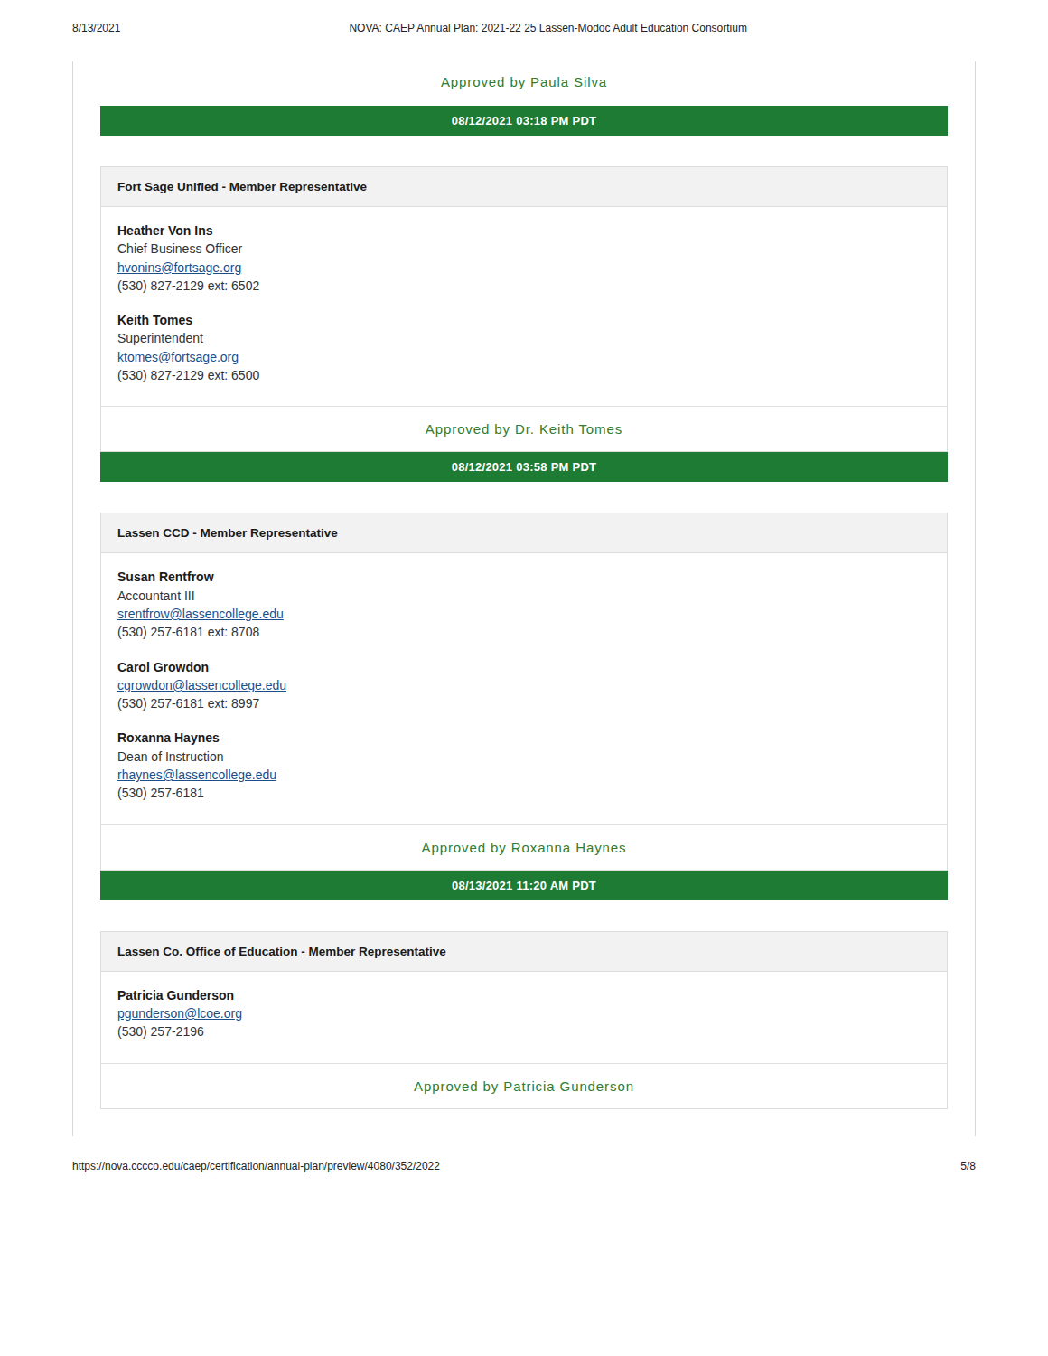8/13/2021
NOVA: CAEP Annual Plan: 2021-22 25 Lassen-Modoc Adult Education Consortium
Approved by Paula Silva
08/12/2021 03:18 PM PDT
Fort Sage Unified - Member Representative
Heather Von Ins
Chief Business Officer
hvonins@fortsage.org
(530) 827-2129 ext: 6502
Keith Tomes
Superintendent
ktomes@fortsage.org
(530) 827-2129 ext: 6500
Approved by Dr. Keith Tomes
08/12/2021 03:58 PM PDT
Lassen CCD - Member Representative
Susan Rentfrow
Accountant III
srentfrow@lassencollege.edu
(530) 257-6181 ext: 8708
Carol Growdon
cgrowdon@lassencollege.edu
(530) 257-6181 ext: 8997
Roxanna Haynes
Dean of Instruction
rhaynes@lassencollege.edu
(530) 257-6181
Approved by Roxanna Haynes
08/13/2021 11:20 AM PDT
Lassen Co. Office of Education - Member Representative
Patricia Gunderson
pgunderson@lcoe.org
(530) 257-2196
Approved by Patricia Gunderson
https://nova.cccco.edu/caep/certification/annual-plan/preview/4080/352/2022
5/8